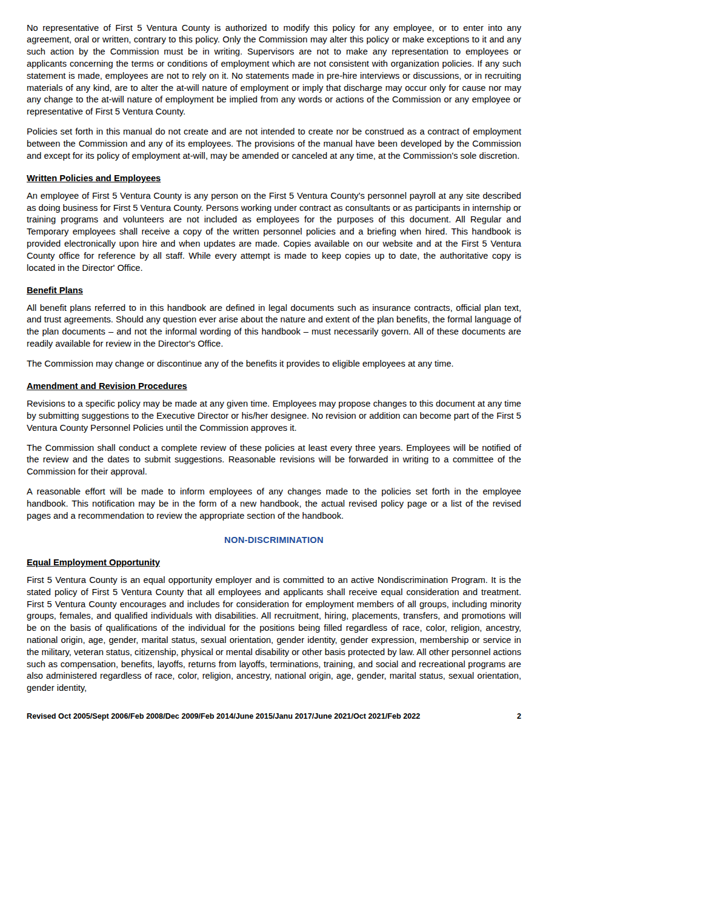No representative of First 5 Ventura County is authorized to modify this policy for any employee, or to enter into any agreement, oral or written, contrary to this policy. Only the Commission may alter this policy or make exceptions to it and any such action by the Commission must be in writing. Supervisors are not to make any representation to employees or applicants concerning the terms or conditions of employment which are not consistent with organization policies. If any such statement is made, employees are not to rely on it. No statements made in pre-hire interviews or discussions, or in recruiting materials of any kind, are to alter the at-will nature of employment or imply that discharge may occur only for cause nor may any change to the at-will nature of employment be implied from any words or actions of the Commission or any employee or representative of First 5 Ventura County.
Policies set forth in this manual do not create and are not intended to create nor be construed as a contract of employment between the Commission and any of its employees. The provisions of the manual have been developed by the Commission and except for its policy of employment at-will, may be amended or canceled at any time, at the Commission's sole discretion.
Written Policies and Employees
An employee of First 5 Ventura County is any person on the First 5 Ventura County's personnel payroll at any site described as doing business for First 5 Ventura County. Persons working under contract as consultants or as participants in internship or training programs and volunteers are not included as employees for the purposes of this document. All Regular and Temporary employees shall receive a copy of the written personnel policies and a briefing when hired. This handbook is provided electronically upon hire and when updates are made. Copies available on our website and at the First 5 Ventura County office for reference by all staff. While every attempt is made to keep copies up to date, the authoritative copy is located in the Director' Office.
Benefit Plans
All benefit plans referred to in this handbook are defined in legal documents such as insurance contracts, official plan text, and trust agreements. Should any question ever arise about the nature and extent of the plan benefits, the formal language of the plan documents – and not the informal wording of this handbook – must necessarily govern. All of these documents are readily available for review in the Director's Office.
The Commission may change or discontinue any of the benefits it provides to eligible employees at any time.
Amendment and Revision Procedures
Revisions to a specific policy may be made at any given time. Employees may propose changes to this document at any time by submitting suggestions to the Executive Director or his/her designee. No revision or addition can become part of the First 5 Ventura County Personnel Policies until the Commission approves it.
The Commission shall conduct a complete review of these policies at least every three years. Employees will be notified of the review and the dates to submit suggestions. Reasonable revisions will be forwarded in writing to a committee of the Commission for their approval.
A reasonable effort will be made to inform employees of any changes made to the policies set forth in the employee handbook. This notification may be in the form of a new handbook, the actual revised policy page or a list of the revised pages and a recommendation to review the appropriate section of the handbook.
NON-DISCRIMINATION
Equal Employment Opportunity
First 5 Ventura County is an equal opportunity employer and is committed to an active Nondiscrimination Program. It is the stated policy of First 5 Ventura County that all employees and applicants shall receive equal consideration and treatment. First 5 Ventura County encourages and includes for consideration for employment members of all groups, including minority groups, females, and qualified individuals with disabilities. All recruitment, hiring, placements, transfers, and promotions will be on the basis of qualifications of the individual for the positions being filled regardless of race, color, religion, ancestry, national origin, age, gender, marital status, sexual orientation, gender identity, gender expression, membership or service in the military, veteran status, citizenship, physical or mental disability or other basis protected by law. All other personnel actions such as compensation, benefits, layoffs, returns from layoffs, terminations, training, and social and recreational programs are also administered regardless of race, color, religion, ancestry, national origin, age, gender, marital status, sexual orientation, gender identity,
Revised Oct 2005/Sept 2006/Feb 2008/Dec 2009/Feb 2014/June 2015/Janu 2017/June 2021/Oct 2021/Feb 2022 2